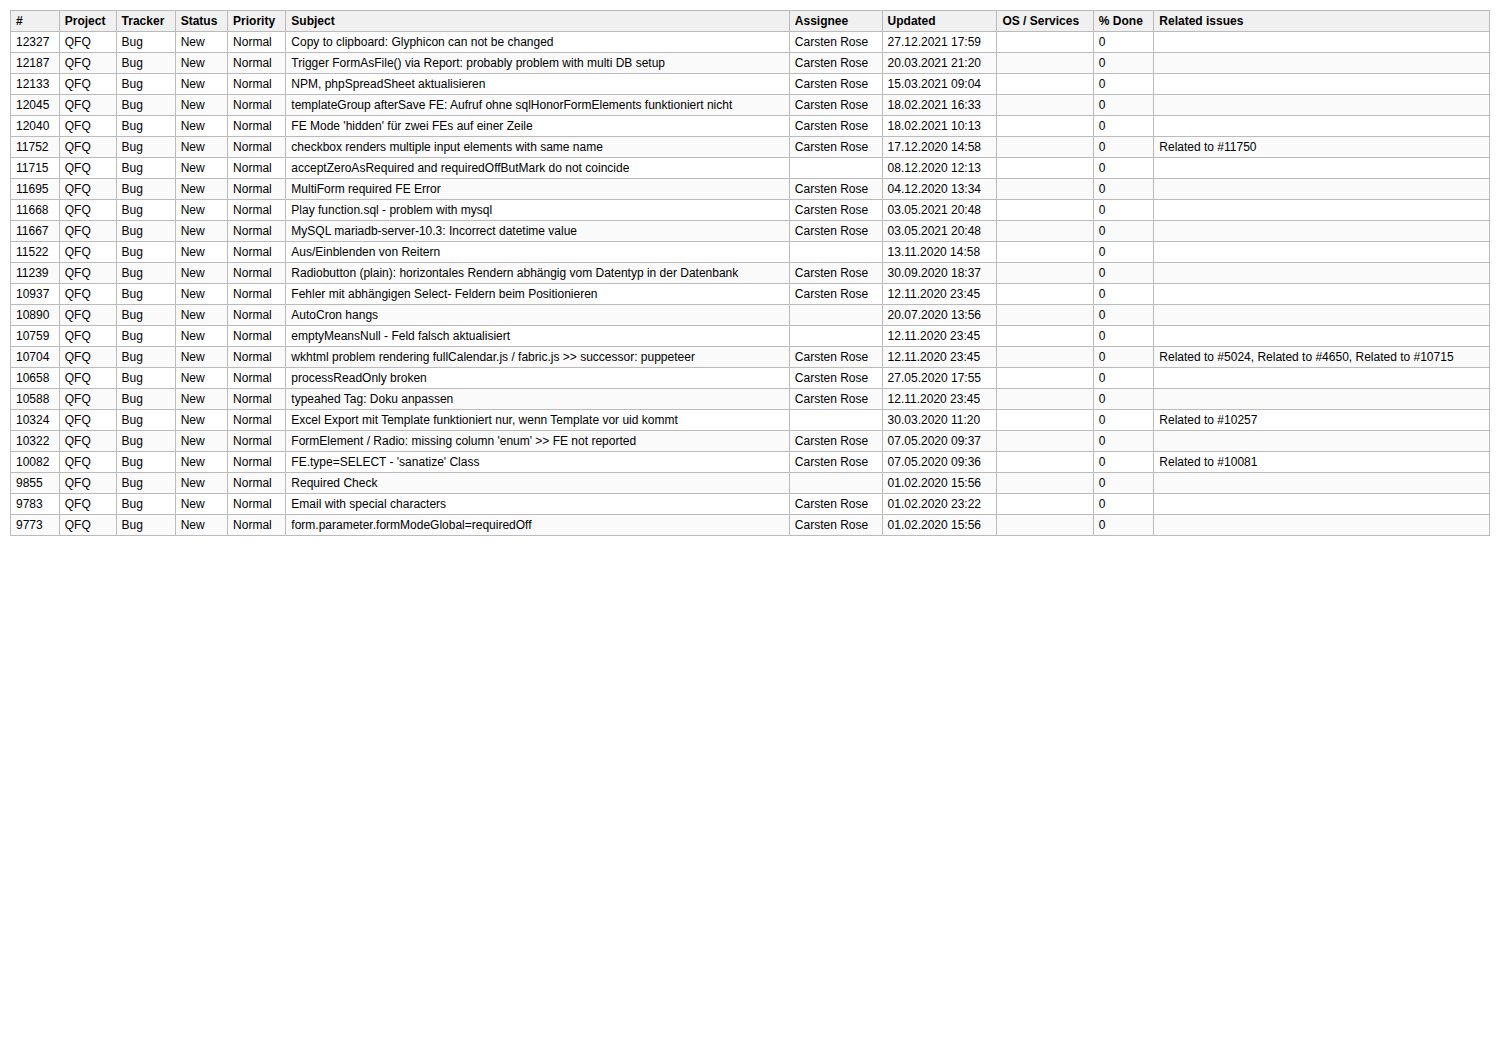| # | Project | Tracker | Status | Priority | Subject | Assignee | Updated | OS / Services | % Done | Related issues |
| --- | --- | --- | --- | --- | --- | --- | --- | --- | --- | --- |
| 12327 | QFQ | Bug | New | Normal | Copy to clipboard: Glyphicon can not be changed | Carsten Rose | 27.12.2021 17:59 | | 0 | |
| 12187 | QFQ | Bug | New | Normal | Trigger FormAsFile() via Report: probably problem with multi DB setup | Carsten Rose | 20.03.2021 21:20 | | 0 | |
| 12133 | QFQ | Bug | New | Normal | NPM, phpSpreadSheet aktualisieren | Carsten Rose | 15.03.2021 09:04 | | 0 | |
| 12045 | QFQ | Bug | New | Normal | templateGroup afterSave FE: Aufruf ohne sqlHonorFormElements funktioniert nicht | Carsten Rose | 18.02.2021 16:33 | | 0 | |
| 12040 | QFQ | Bug | New | Normal | FE Mode 'hidden' für zwei FEs auf einer Zeile | Carsten Rose | 18.02.2021 10:13 | | 0 | |
| 11752 | QFQ | Bug | New | Normal | checkbox renders multiple input elements with same name | Carsten Rose | 17.12.2020 14:58 | | 0 | Related to #11750 |
| 11715 | QFQ | Bug | New | Normal | acceptZeroAsRequired and requiredOffButMark do not coincide | | 08.12.2020 12:13 | | 0 | |
| 11695 | QFQ | Bug | New | Normal | MultiForm required FE Error | Carsten Rose | 04.12.2020 13:34 | | 0 | |
| 11668 | QFQ | Bug | New | Normal | Play function.sql - problem with mysql | Carsten Rose | 03.05.2021 20:48 | | 0 | |
| 11667 | QFQ | Bug | New | Normal | MySQL mariadb-server-10.3: Incorrect datetime value | Carsten Rose | 03.05.2021 20:48 | | 0 | |
| 11522 | QFQ | Bug | New | Normal | Aus/Einblenden von Reitern | | 13.11.2020 14:58 | | 0 | |
| 11239 | QFQ | Bug | New | Normal | Radiobutton (plain): horizontales Rendern abhängig vom Datentyp in der Datenbank | Carsten Rose | 30.09.2020 18:37 | | 0 | |
| 10937 | QFQ | Bug | New | Normal | Fehler mit abhängigen Select- Feldern beim Positionieren | Carsten Rose | 12.11.2020 23:45 | | 0 | |
| 10890 | QFQ | Bug | New | Normal | AutoCron hangs | | 20.07.2020 13:56 | | 0 | |
| 10759 | QFQ | Bug | New | Normal | emptyMeansNull - Feld falsch aktualisiert | | 12.11.2020 23:45 | | 0 | |
| 10704 | QFQ | Bug | New | Normal | wkhtml problem rendering fullCalendar.js / fabric.js >> successor: puppeteer | Carsten Rose | 12.11.2020 23:45 | | 0 | Related to #5024, Related to #4650, Related to #10715 |
| 10658 | QFQ | Bug | New | Normal | processReadOnly broken | Carsten Rose | 27.05.2020 17:55 | | 0 | |
| 10588 | QFQ | Bug | New | Normal | typeahed Tag: Doku anpassen | Carsten Rose | 12.11.2020 23:45 | | 0 | |
| 10324 | QFQ | Bug | New | Normal | Excel Export mit Template funktioniert nur, wenn Template vor uid kommt | | 30.03.2020 11:20 | | 0 | Related to #10257 |
| 10322 | QFQ | Bug | New | Normal | FormElement / Radio: missing column 'enum' >> FE not reported | Carsten Rose | 07.05.2020 09:37 | | 0 | |
| 10082 | QFQ | Bug | New | Normal | FE.type=SELECT - 'sanatize' Class | Carsten Rose | 07.05.2020 09:36 | | 0 | Related to #10081 |
| 9855 | QFQ | Bug | New | Normal | Required Check | | 01.02.2020 15:56 | | 0 | |
| 9783 | QFQ | Bug | New | Normal | Email with special characters | Carsten Rose | 01.02.2020 23:22 | | 0 | |
| 9773 | QFQ | Bug | New | Normal | form.parameter.formModeGlobal=requiredOff | Carsten Rose | 01.02.2020 15:56 | | 0 | |